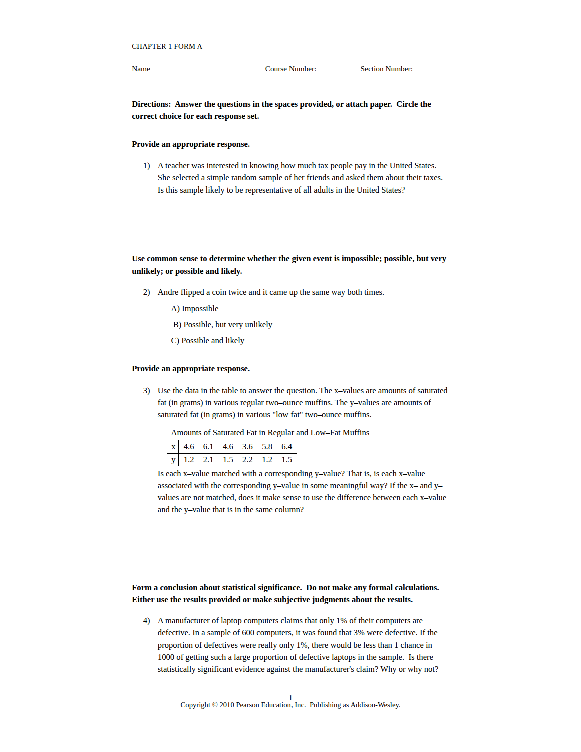CHAPTER 1 FORM A
Name______________________________Course Number:___________ Section Number:___________
Directions: Answer the questions in the spaces provided, or attach paper. Circle the correct choice for each response set.
Provide an appropriate response.
1)
A teacher was interested in knowing how much tax people pay in the United States. She selected a simple random sample of her friends and asked them about their taxes. Is this sample likely to be representative of all adults in the United States?
Use common sense to determine whether the given event is impossible; possible, but very unlikely; or possible and likely.
2)
Andre flipped a coin twice and it came up the same way both times.
A) Impossible
B) Possible, but very unlikely
C) Possible and likely
Provide an appropriate response.
3)
Use the data in the table to answer the question. The x–values are amounts of saturated fat (in grams) in various regular two–ounce muffins. The y–values are amounts of saturated fat (in grams) in various "low fat" two–ounce muffins.
Amounts of Saturated Fat in Regular and Low–Fat Muffins
| x | 4.6 | 6.1 | 4.6 | 3.6 | 5.8 | 6.4 |
| y | 1.2 | 2.1 | 1.5 | 2.2 | 1.2 | 1.5 |
Is each x–value matched with a corresponding y–value? That is, is each x–value associated with the corresponding y–value in some meaningful way? If the x– and y–values are not matched, does it make sense to use the difference between each x–value and the y–value that is in the same column?
Form a conclusion about statistical significance. Do not make any formal calculations. Either use the results provided or make subjective judgments about the results.
4)
A manufacturer of laptop computers claims that only 1% of their computers are defective. In a sample of 600 computers, it was found that 3% were defective. If the proportion of defectives were really only 1%, there would be less than 1 chance in 1000 of getting such a large proportion of defective laptops in the sample. Is there statistically significant evidence against the manufacturer's claim? Why or why not?
1
Copyright © 2010 Pearson Education, Inc. Publishing as Addison-Wesley.